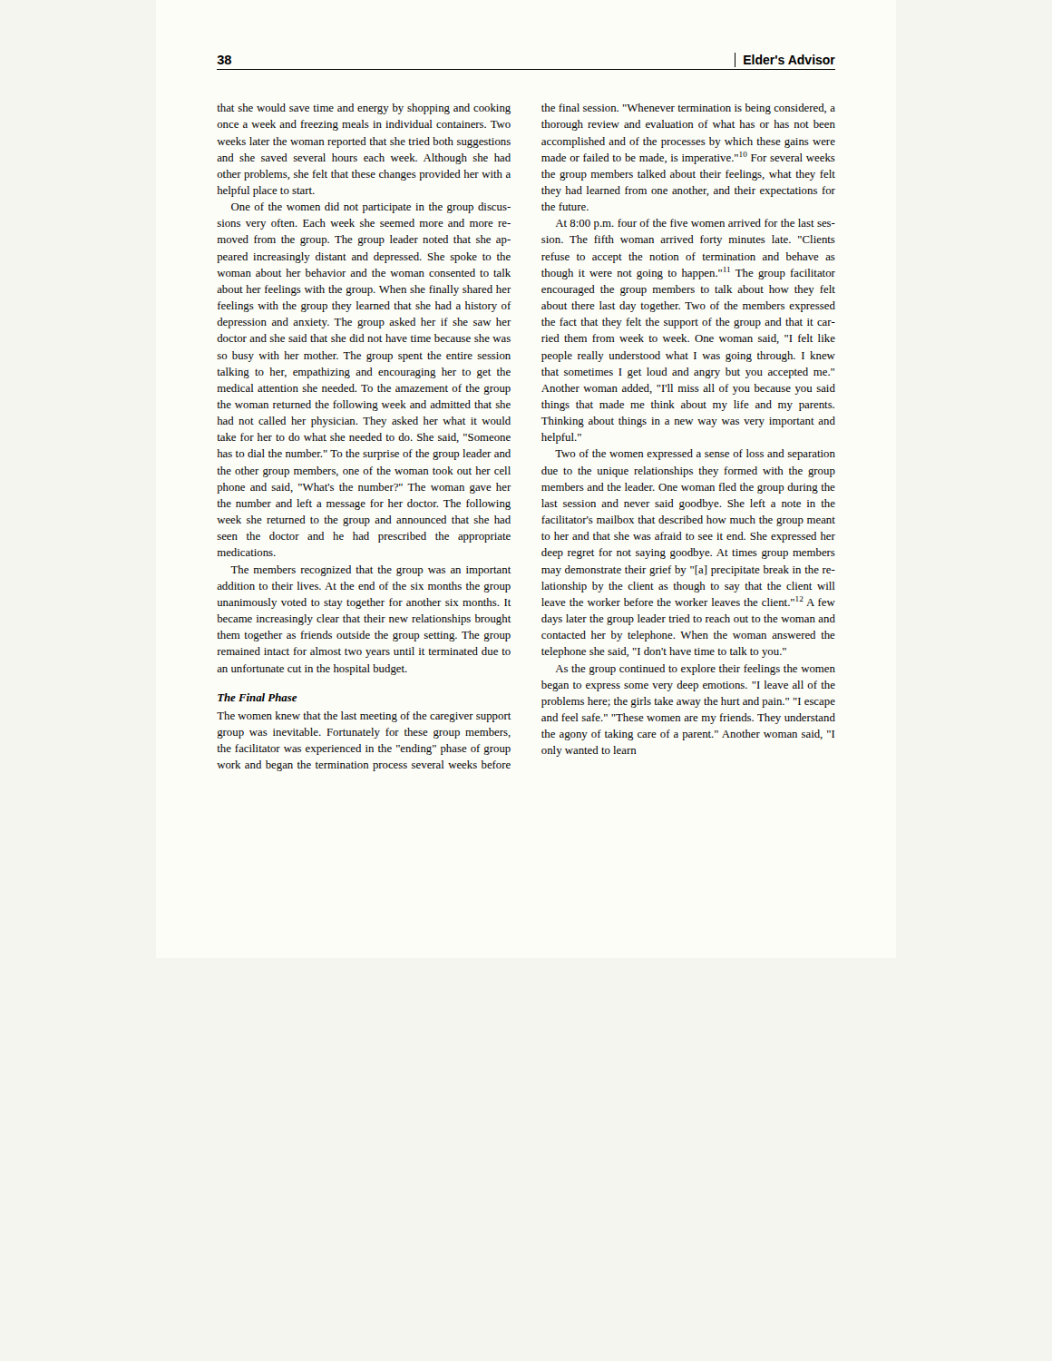38 Elder's Advisor
that she would save time and energy by shopping and cooking once a week and freezing meals in individual containers. Two weeks later the woman reported that she tried both suggestions and she saved several hours each week. Although she had other problems, she felt that these changes provided her with a helpful place to start.
One of the women did not participate in the group discussions very often. Each week she seemed more and more removed from the group. The group leader noted that she appeared increasingly distant and depressed. She spoke to the woman about her behavior and the woman consented to talk about her feelings with the group. When she finally shared her feelings with the group they learned that she had a history of depression and anxiety. The group asked her if she saw her doctor and she said that she did not have time because she was so busy with her mother. The group spent the entire session talking to her, empathizing and encouraging her to get the medical attention she needed. To the amazement of the group the woman returned the following week and admitted that she had not called her physician. They asked her what it would take for her to do what she needed to do. She said, "Someone has to dial the number." To the surprise of the group leader and the other group members, one of the woman took out her cell phone and said, "What's the number?" The woman gave her the number and left a message for her doctor. The following week she returned to the group and announced that she had seen the doctor and he had prescribed the appropriate medications.
The members recognized that the group was an important addition to their lives. At the end of the six months the group unanimously voted to stay together for another six months. It became increasingly clear that their new relationships brought them together as friends outside the group setting. The group remained intact for almost two years until it terminated due to an unfortunate cut in the hospital budget.
The Final Phase
The women knew that the last meeting of the caregiver support group was inevitable. Fortunately for these group members, the facilitator was experienced in the "ending" phase of group work and began the termination process several weeks before the final session. "Whenever termination is being considered, a thorough review and evaluation of what has or has not been accomplished and of the processes by which these gains were made or failed to be made, is imperative."10 For several weeks the group members talked about their feelings, what they felt they had learned from one another, and their expectations for the future.
At 8:00 p.m. four of the five women arrived for the last session. The fifth woman arrived forty minutes late. "Clients refuse to accept the notion of termination and behave as though it were not going to happen."11 The group facilitator encouraged the group members to talk about how they felt about there last day together. Two of the members expressed the fact that they felt the support of the group and that it carried them from week to week. One woman said, "I felt like people really understood what I was going through. I knew that sometimes I get loud and angry but you accepted me." Another woman added, "I'll miss all of you because you said things that made me think about my life and my parents. Thinking about things in a new way was very important and helpful."
Two of the women expressed a sense of loss and separation due to the unique relationships they formed with the group members and the leader. One woman fled the group during the last session and never said goodbye. She left a note in the facilitator's mailbox that described how much the group meant to her and that she was afraid to see it end. She expressed her deep regret for not saying goodbye. At times group members may demonstrate their grief by "[a] precipitate break in the relationship by the client as though to say that the client will leave the worker before the worker leaves the client."12 A few days later the group leader tried to reach out to the woman and contacted her by telephone. When the woman answered the telephone she said, "I don't have time to talk to you."
As the group continued to explore their feelings the women began to express some very deep emotions. "I leave all of the problems here; the girls take away the hurt and pain." "I escape and feel safe." "These women are my friends. They understand the agony of taking care of a parent." Another woman said, "I only wanted to learn